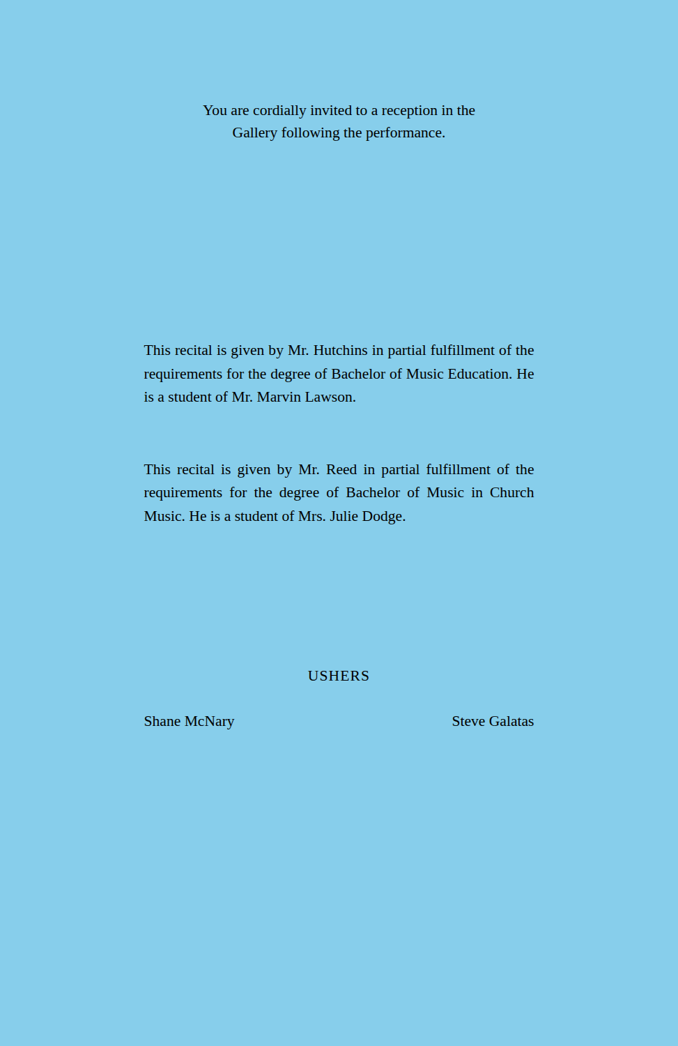You are cordially invited to a reception in the
Gallery following the performance.
This recital is given by Mr. Hutchins in partial fulfillment of the requirements for the degree of Bachelor of Music Education. He is a student of Mr. Marvin Lawson.
This recital is given by Mr. Reed in partial fulfillment of the requirements for the degree of Bachelor of Music in Church Music. He is a student of Mrs. Julie Dodge.
USHERS
Shane McNary Steve Galatas